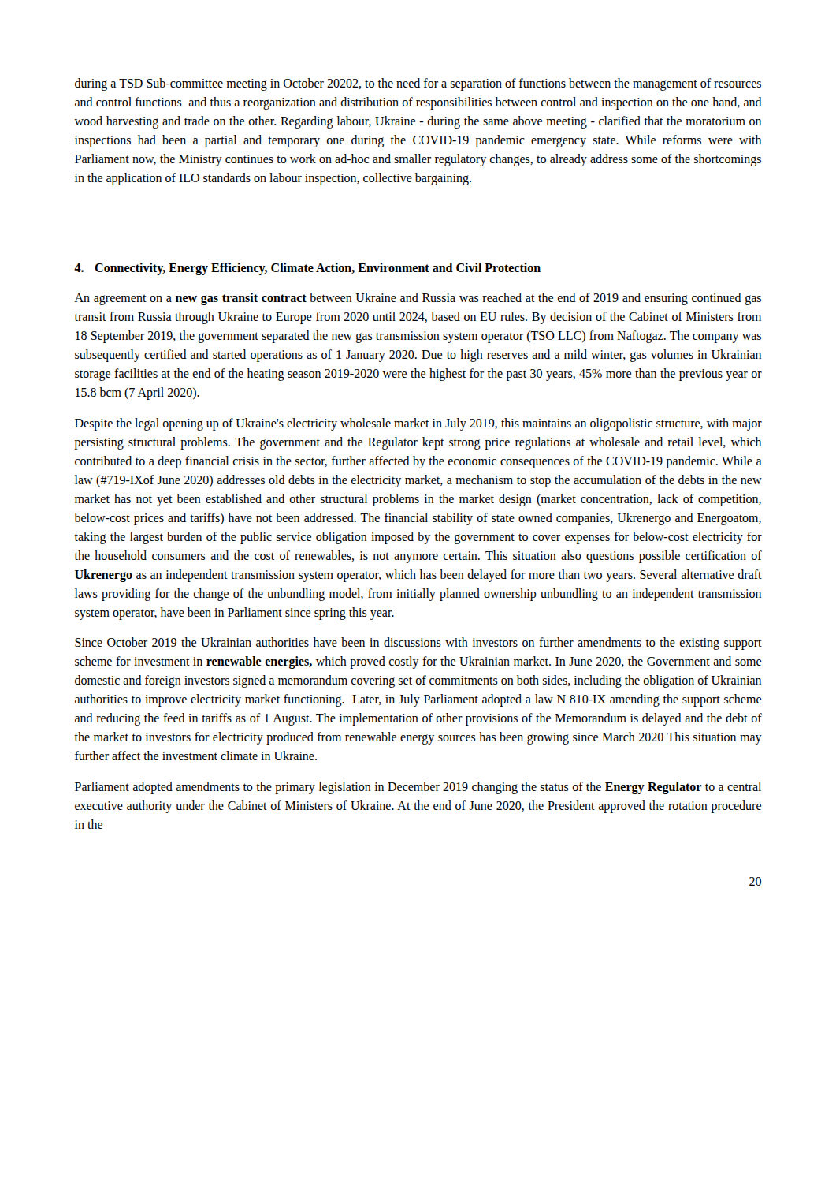during a TSD Sub-committee meeting in October 20202, to the need for a separation of functions between the management of resources and control functions and thus a reorganization and distribution of responsibilities between control and inspection on the one hand, and wood harvesting and trade on the other. Regarding labour, Ukraine - during the same above meeting - clarified that the moratorium on inspections had been a partial and temporary one during the COVID-19 pandemic emergency state. While reforms were with Parliament now, the Ministry continues to work on ad-hoc and smaller regulatory changes, to already address some of the shortcomings in the application of ILO standards on labour inspection, collective bargaining.
4. Connectivity, Energy Efficiency, Climate Action, Environment and Civil Protection
An agreement on a new gas transit contract between Ukraine and Russia was reached at the end of 2019 and ensuring continued gas transit from Russia through Ukraine to Europe from 2020 until 2024, based on EU rules. By decision of the Cabinet of Ministers from 18 September 2019, the government separated the new gas transmission system operator (TSO LLC) from Naftogaz. The company was subsequently certified and started operations as of 1 January 2020. Due to high reserves and a mild winter, gas volumes in Ukrainian storage facilities at the end of the heating season 2019-2020 were the highest for the past 30 years, 45% more than the previous year or 15.8 bcm (7 April 2020).
Despite the legal opening up of Ukraine's electricity wholesale market in July 2019, this maintains an oligopolistic structure, with major persisting structural problems. The government and the Regulator kept strong price regulations at wholesale and retail level, which contributed to a deep financial crisis in the sector, further affected by the economic consequences of the COVID-19 pandemic. While a law (#719-IXof June 2020) addresses old debts in the electricity market, a mechanism to stop the accumulation of the debts in the new market has not yet been established and other structural problems in the market design (market concentration, lack of competition, below-cost prices and tariffs) have not been addressed. The financial stability of state owned companies, Ukrenergo and Energoatom, taking the largest burden of the public service obligation imposed by the government to cover expenses for below-cost electricity for the household consumers and the cost of renewables, is not anymore certain. This situation also questions possible certification of Ukrenergo as an independent transmission system operator, which has been delayed for more than two years. Several alternative draft laws providing for the change of the unbundling model, from initially planned ownership unbundling to an independent transmission system operator, have been in Parliament since spring this year.
Since October 2019 the Ukrainian authorities have been in discussions with investors on further amendments to the existing support scheme for investment in renewable energies, which proved costly for the Ukrainian market. In June 2020, the Government and some domestic and foreign investors signed a memorandum covering set of commitments on both sides, including the obligation of Ukrainian authorities to improve electricity market functioning. Later, in July Parliament adopted a law N 810-IX amending the support scheme and reducing the feed in tariffs as of 1 August. The implementation of other provisions of the Memorandum is delayed and the debt of the market to investors for electricity produced from renewable energy sources has been growing since March 2020 This situation may further affect the investment climate in Ukraine.
Parliament adopted amendments to the primary legislation in December 2019 changing the status of the Energy Regulator to a central executive authority under the Cabinet of Ministers of Ukraine. At the end of June 2020, the President approved the rotation procedure in the
20